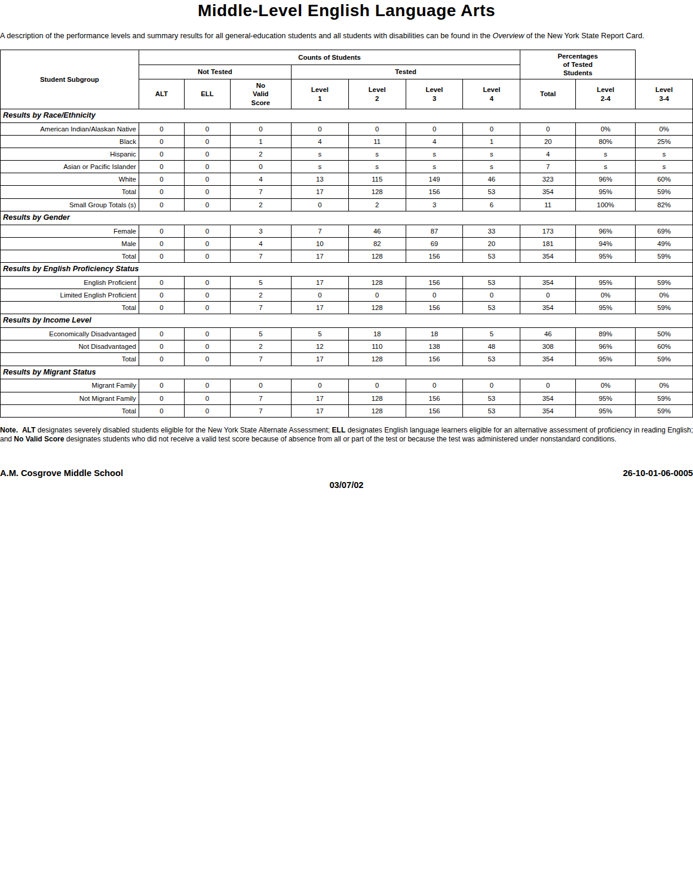Middle-Level English Language Arts
A description of the performance levels and summary results for all general-education students and all students with disabilities can be found in the Overview of the New York State Report Card.
| Student Subgroup | Counts of Students | Percentages of Tested Students |
| --- | --- | --- |
| Not Tested | Tested |
| ALT | ELL | No Valid Score | Level 1 | Level 2 | Level 3 | Level 4 | Total | Level 2-4 | Level 3-4 |
| Results by Race/Ethnicity |
| American Indian/Alaskan Native | 0 | 0 | 0 | 0 | 0 | 0 | 0 | 0 | 0% | 0% |
| Black | 0 | 0 | 1 | 4 | 11 | 4 | 1 | 20 | 80% | 25% |
| Hispanic | 0 | 0 | 2 | s | s | s | s | 4 | s | s |
| Asian or Pacific Islander | 0 | 0 | 0 | s | s | s | s | 7 | s | s |
| White | 0 | 0 | 4 | 13 | 115 | 149 | 46 | 323 | 96% | 60% |
| Total | 0 | 0 | 7 | 17 | 128 | 156 | 53 | 354 | 95% | 59% |
| Small Group Totals (s) | 0 | 0 | 2 | 0 | 2 | 3 | 6 | 11 | 100% | 82% |
| Results by Gender |
| Female | 0 | 0 | 3 | 7 | 46 | 87 | 33 | 173 | 96% | 69% |
| Male | 0 | 0 | 4 | 10 | 82 | 69 | 20 | 181 | 94% | 49% |
| Total | 0 | 0 | 7 | 17 | 128 | 156 | 53 | 354 | 95% | 59% |
| Results by English Proficiency Status |
| English Proficient | 0 | 0 | 5 | 17 | 128 | 156 | 53 | 354 | 95% | 59% |
| Limited English Proficient | 0 | 0 | 2 | 0 | 0 | 0 | 0 | 0 | 0% | 0% |
| Total | 0 | 0 | 7 | 17 | 128 | 156 | 53 | 354 | 95% | 59% |
| Results by Income Level |
| Economically Disadvantaged | 0 | 0 | 5 | 5 | 18 | 18 | 5 | 46 | 89% | 50% |
| Not Disadvantaged | 0 | 0 | 2 | 12 | 110 | 138 | 48 | 308 | 96% | 60% |
| Total | 0 | 0 | 7 | 17 | 128 | 156 | 53 | 354 | 95% | 59% |
| Results by Migrant Status |
| Migrant Family | 0 | 0 | 0 | 0 | 0 | 0 | 0 | 0 | 0% | 0% |
| Not Migrant Family | 0 | 0 | 7 | 17 | 128 | 156 | 53 | 354 | 95% | 59% |
| Total | 0 | 0 | 7 | 17 | 128 | 156 | 53 | 354 | 95% | 59% |
Note. ALT designates severely disabled students eligible for the New York State Alternate Assessment; ELL designates English language learners eligible for an alternative assessment of proficiency in reading English; and No Valid Score designates students who did not receive a valid test score because of absence from all or part of the test or because the test was administered under nonstandard conditions.
A.M. Cosgrove Middle School 26-10-01-06-0005
03/07/02